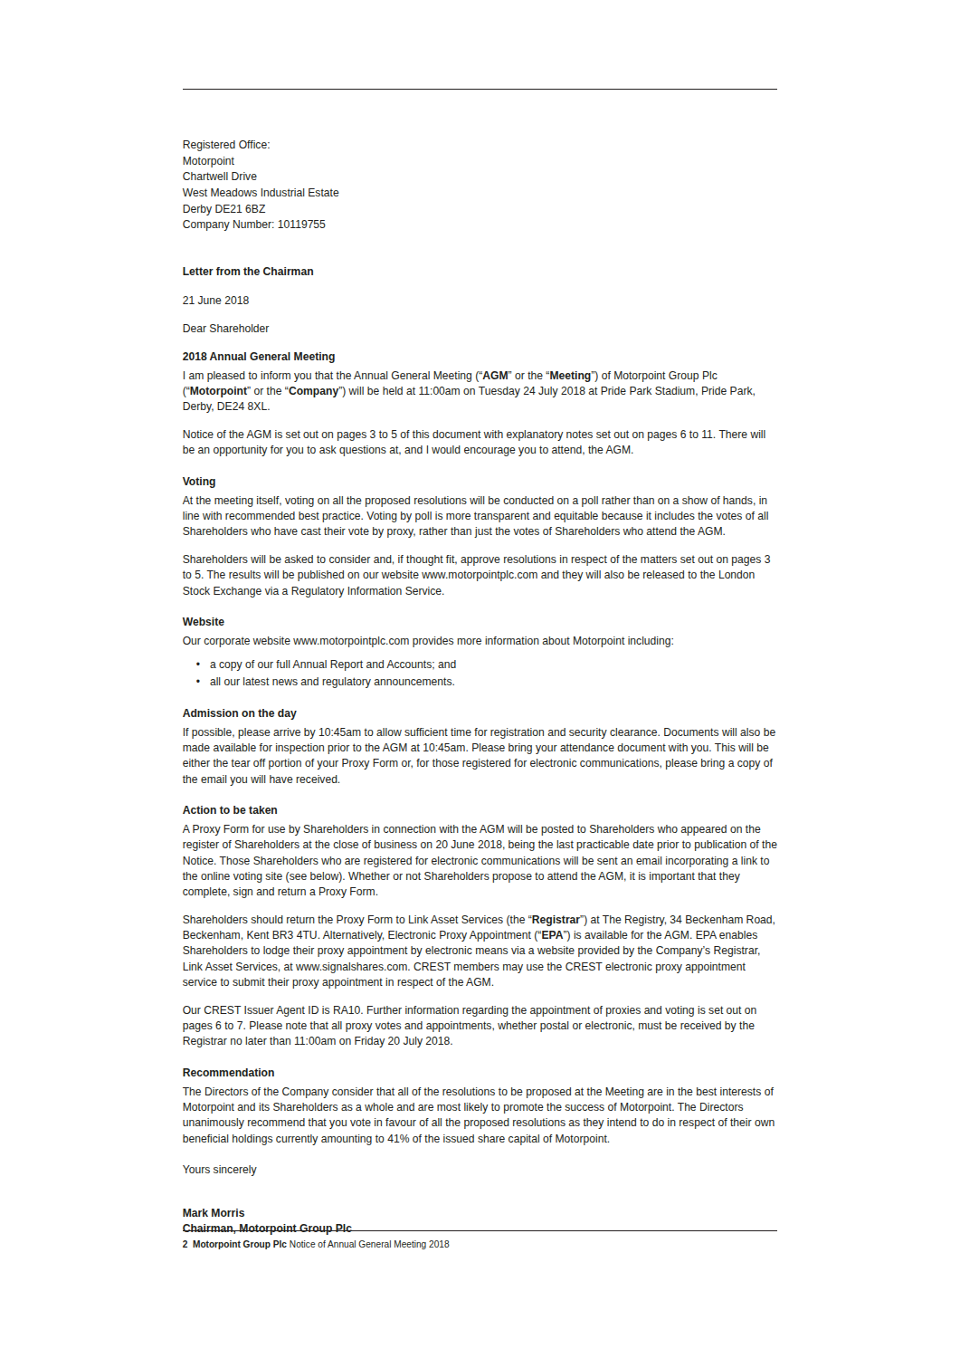Registered Office:
Motorpoint
Chartwell Drive
West Meadows Industrial Estate
Derby DE21 6BZ
Company Number: 10119755
Letter from the Chairman
21 June 2018
Dear Shareholder
2018 Annual General Meeting
I am pleased to inform you that the Annual General Meeting (“AGM” or the “Meeting”) of Motorpoint Group Plc (“Motorpoint” or the “Company”) will be held at 11:00am on Tuesday 24 July 2018 at Pride Park Stadium, Pride Park, Derby, DE24 8XL.
Notice of the AGM is set out on pages 3 to 5 of this document with explanatory notes set out on pages 6 to 11. There will be an opportunity for you to ask questions at, and I would encourage you to attend, the AGM.
Voting
At the meeting itself, voting on all the proposed resolutions will be conducted on a poll rather than on a show of hands, in line with recommended best practice. Voting by poll is more transparent and equitable because it includes the votes of all Shareholders who have cast their vote by proxy, rather than just the votes of Shareholders who attend the AGM.
Shareholders will be asked to consider and, if thought fit, approve resolutions in respect of the matters set out on pages 3 to 5. The results will be published on our website www.motorpointplc.com and they will also be released to the London Stock Exchange via a Regulatory Information Service.
Website
Our corporate website www.motorpointplc.com provides more information about Motorpoint including:
a copy of our full Annual Report and Accounts; and
all our latest news and regulatory announcements.
Admission on the day
If possible, please arrive by 10:45am to allow sufficient time for registration and security clearance. Documents will also be made available for inspection prior to the AGM at 10:45am. Please bring your attendance document with you. This will be either the tear off portion of your Proxy Form or, for those registered for electronic communications, please bring a copy of the email you will have received.
Action to be taken
A Proxy Form for use by Shareholders in connection with the AGM will be posted to Shareholders who appeared on the register of Shareholders at the close of business on 20 June 2018, being the last practicable date prior to publication of the Notice. Those Shareholders who are registered for electronic communications will be sent an email incorporating a link to the online voting site (see below). Whether or not Shareholders propose to attend the AGM, it is important that they complete, sign and return a Proxy Form.
Shareholders should return the Proxy Form to Link Asset Services (the “Registrar”) at The Registry, 34 Beckenham Road, Beckenham, Kent BR3 4TU. Alternatively, Electronic Proxy Appointment (“EPA”) is available for the AGM. EPA enables Shareholders to lodge their proxy appointment by electronic means via a website provided by the Company’s Registrar, Link Asset Services, at www.signalshares.com. CREST members may use the CREST electronic proxy appointment service to submit their proxy appointment in respect of the AGM.
Our CREST Issuer Agent ID is RA10. Further information regarding the appointment of proxies and voting is set out on pages 6 to 7. Please note that all proxy votes and appointments, whether postal or electronic, must be received by the Registrar no later than 11:00am on Friday 20 July 2018.
Recommendation
The Directors of the Company consider that all of the resolutions to be proposed at the Meeting are in the best interests of Motorpoint and its Shareholders as a whole and are most likely to promote the success of Motorpoint. The Directors unanimously recommend that you vote in favour of all the proposed resolutions as they intend to do in respect of their own beneficial holdings currently amounting to 41% of the issued share capital of Motorpoint.
Yours sincerely
Mark Morris
Chairman, Motorpoint Group Plc
2 Motorpoint Group Plc Notice of Annual General Meeting 2018